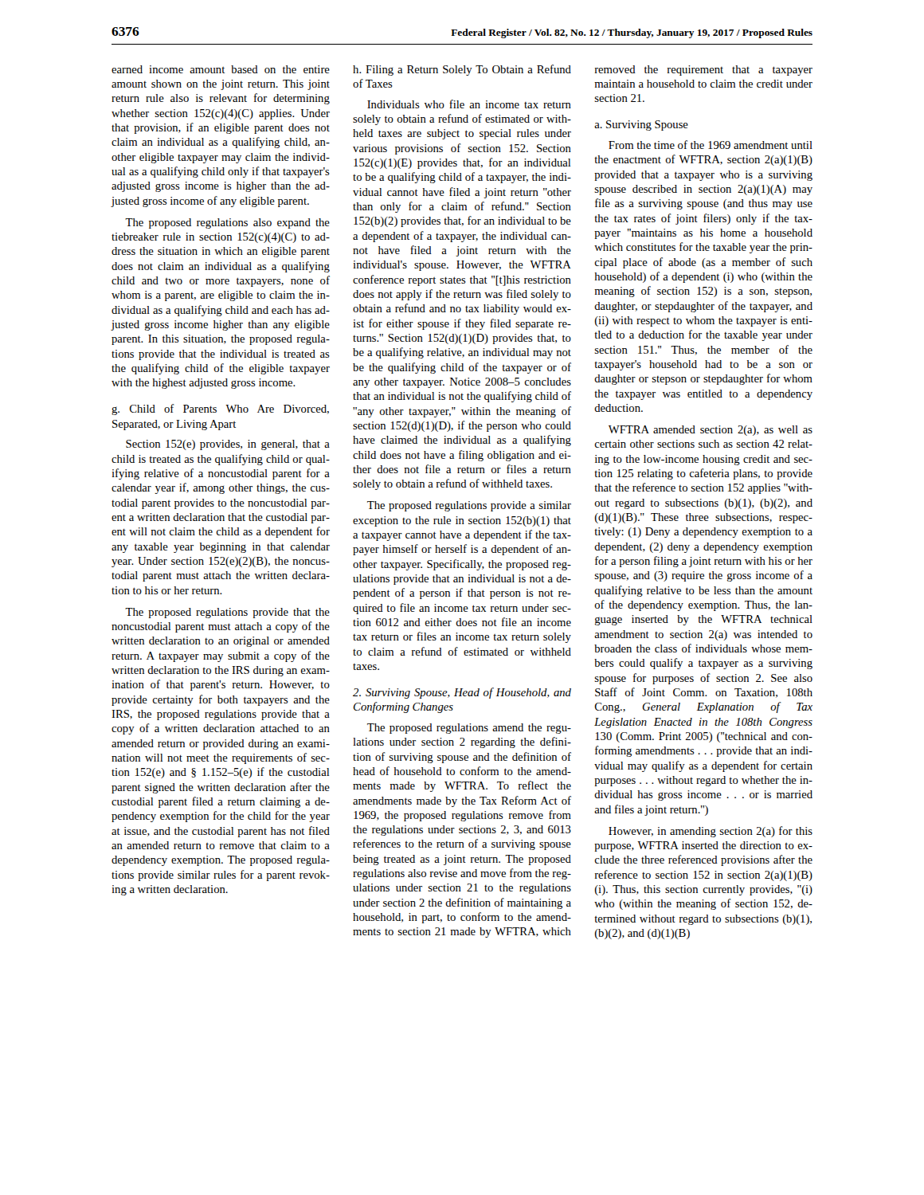6376 Federal Register / Vol. 82, No. 12 / Thursday, January 19, 2017 / Proposed Rules
earned income amount based on the entire amount shown on the joint return. This joint return rule also is relevant for determining whether section 152(c)(4)(C) applies. Under that provision, if an eligible parent does not claim an individual as a qualifying child, another eligible taxpayer may claim the individual as a qualifying child only if that taxpayer's adjusted gross income is higher than the adjusted gross income of any eligible parent.
The proposed regulations also expand the tiebreaker rule in section 152(c)(4)(C) to address the situation in which an eligible parent does not claim an individual as a qualifying child and two or more taxpayers, none of whom is a parent, are eligible to claim the individual as a qualifying child and each has adjusted gross income higher than any eligible parent. In this situation, the proposed regulations provide that the individual is treated as the qualifying child of the eligible taxpayer with the highest adjusted gross income.
g. Child of Parents Who Are Divorced, Separated, or Living Apart
Section 152(e) provides, in general, that a child is treated as the qualifying child or qualifying relative of a noncustodial parent for a calendar year if, among other things, the custodial parent provides to the noncustodial parent a written declaration that the custodial parent will not claim the child as a dependent for any taxable year beginning in that calendar year. Under section 152(e)(2)(B), the noncustodial parent must attach the written declaration to his or her return.
The proposed regulations provide that the noncustodial parent must attach a copy of the written declaration to an original or amended return. A taxpayer may submit a copy of the written declaration to the IRS during an examination of that parent's return. However, to provide certainty for both taxpayers and the IRS, the proposed regulations provide that a copy of a written declaration attached to an amended return or provided during an examination will not meet the requirements of section 152(e) and § 1.152–5(e) if the custodial parent signed the written declaration after the custodial parent filed a return claiming a dependency exemption for the child for the year at issue, and the custodial parent has not filed an amended return to remove that claim to a dependency exemption. The proposed regulations provide similar rules for a parent revoking a written declaration.
h. Filing a Return Solely To Obtain a Refund of Taxes
Individuals who file an income tax return solely to obtain a refund of estimated or withheld taxes are subject to special rules under various provisions of section 152. Section 152(c)(1)(E) provides that, for an individual to be a qualifying child of a taxpayer, the individual cannot have filed a joint return ''other than only for a claim of refund.'' Section 152(b)(2) provides that, for an individual to be a dependent of a taxpayer, the individual cannot have filed a joint return with the individual's spouse. However, the WFTRA conference report states that ''[t]his restriction does not apply if the return was filed solely to obtain a refund and no tax liability would exist for either spouse if they filed separate returns.'' Section 152(d)(1)(D) provides that, to be a qualifying relative, an individual may not be the qualifying child of the taxpayer or of any other taxpayer. Notice 2008–5 concludes that an individual is not the qualifying child of ''any other taxpayer,'' within the meaning of section 152(d)(1)(D), if the person who could have claimed the individual as a qualifying child does not have a filing obligation and either does not file a return or files a return solely to obtain a refund of withheld taxes.
The proposed regulations provide a similar exception to the rule in section 152(b)(1) that a taxpayer cannot have a dependent if the taxpayer himself or herself is a dependent of another taxpayer. Specifically, the proposed regulations provide that an individual is not a dependent of a person if that person is not required to file an income tax return under section 6012 and either does not file an income tax return or files an income tax return solely to claim a refund of estimated or withheld taxes.
2. Surviving Spouse, Head of Household, and Conforming Changes
The proposed regulations amend the regulations under section 2 regarding the definition of surviving spouse and the definition of head of household to conform to the amendments made by WFTRA. To reflect the amendments made by the Tax Reform Act of 1969, the proposed regulations remove from the regulations under sections 2, 3, and 6013 references to the return of a surviving spouse being treated as a joint return. The proposed regulations also revise and move from the regulations under section 21 to the regulations under section 2 the definition of maintaining a household, in part, to conform to the amendments to section 21 made by WFTRA, which removed the requirement that a taxpayer maintain a household to claim the credit under section 21.
a. Surviving Spouse
From the time of the 1969 amendment until the enactment of WFTRA, section 2(a)(1)(B) provided that a taxpayer who is a surviving spouse described in section 2(a)(1)(A) may file as a surviving spouse (and thus may use the tax rates of joint filers) only if the taxpayer ''maintains as his home a household which constitutes for the taxable year the principal place of abode (as a member of such household) of a dependent (i) who (within the meaning of section 152) is a son, stepson, daughter, or stepdaughter of the taxpayer, and (ii) with respect to whom the taxpayer is entitled to a deduction for the taxable year under section 151.'' Thus, the member of the taxpayer's household had to be a son or daughter or stepson or stepdaughter for whom the taxpayer was entitled to a dependency deduction.
WFTRA amended section 2(a), as well as certain other sections such as section 42 relating to the low-income housing credit and section 125 relating to cafeteria plans, to provide that the reference to section 152 applies ''without regard to subsections (b)(1), (b)(2), and (d)(1)(B).'' These three subsections, respectively: (1) Deny a dependency exemption to a dependent, (2) deny a dependency exemption for a person filing a joint return with his or her spouse, and (3) require the gross income of a qualifying relative to be less than the amount of the dependency exemption. Thus, the language inserted by the WFTRA technical amendment to section 2(a) was intended to broaden the class of individuals whose members could qualify a taxpayer as a surviving spouse for purposes of section 2. See also Staff of Joint Comm. on Taxation, 108th Cong., General Explanation of Tax Legislation Enacted in the 108th Congress 130 (Comm. Print 2005) (''technical and conforming amendments . . . provide that an individual may qualify as a dependent for certain purposes . . . without regard to whether the individual has gross income . . . or is married and files a joint return.'')
However, in amending section 2(a) for this purpose, WFTRA inserted the direction to exclude the three referenced provisions after the reference to section 152 in section 2(a)(1)(B)(i). Thus, this section currently provides, ''(i) who (within the meaning of section 152, determined without regard to subsections (b)(1), (b)(2), and (d)(1)(B)